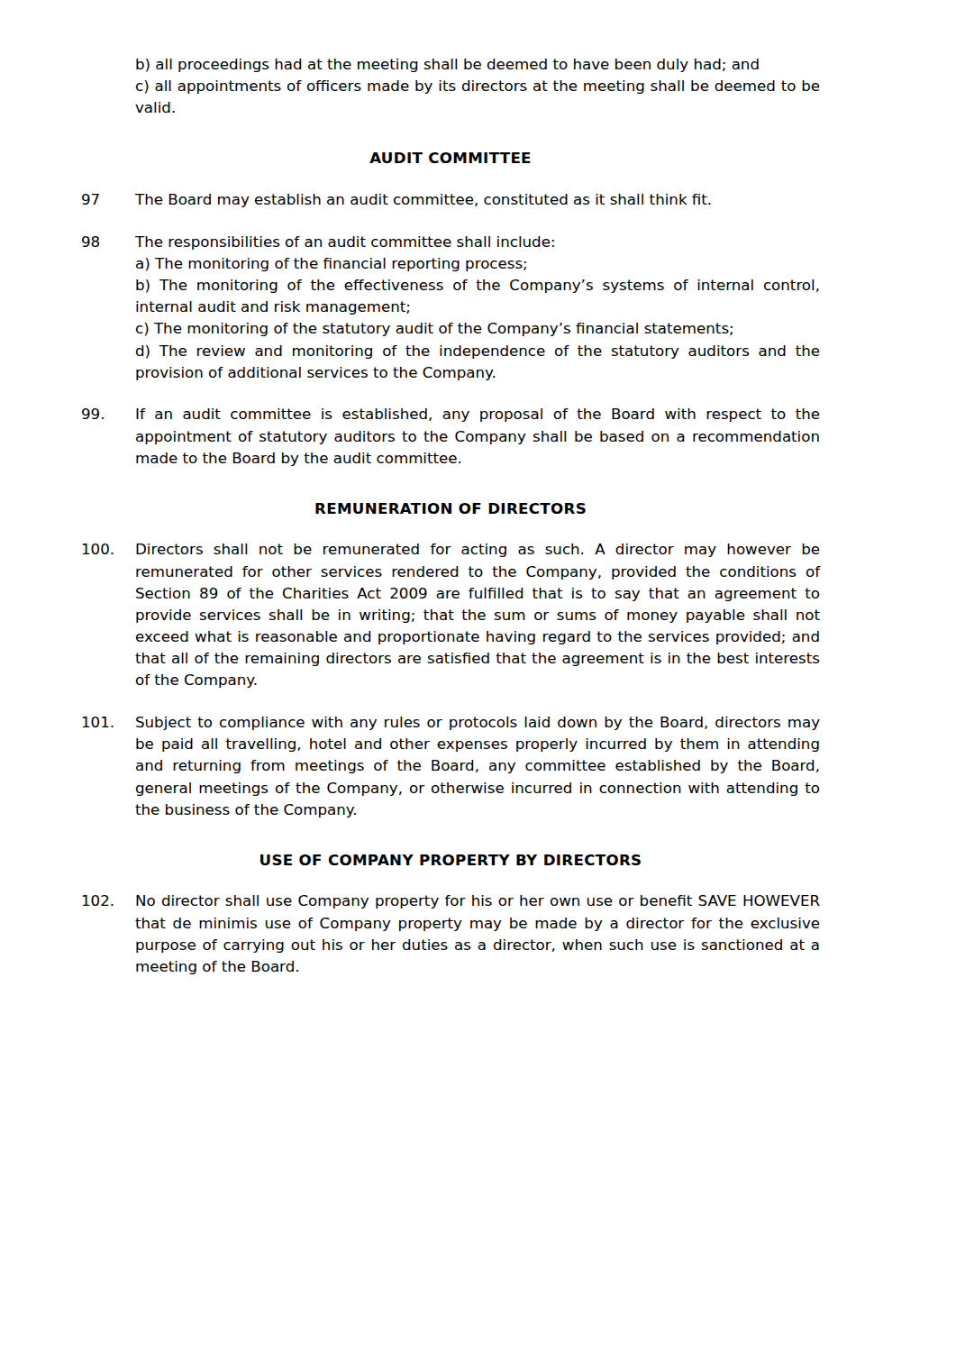b) all proceedings had at the meeting shall be deemed to have been duly had; and
c) all appointments of officers made by its directors at the meeting shall be deemed to be valid.
AUDIT COMMITTEE
97 The Board may establish an audit committee, constituted as it shall think fit.
98 The responsibilities of an audit committee shall include:
a) The monitoring of the financial reporting process; b) The monitoring of the effectiveness of the Company’s systems of internal control, internal audit and risk management; c) The monitoring of the statutory audit of the Company’s financial statements; d) The review and monitoring of the independence of the statutory auditors and the provision of additional services to the Company.
99. If an audit committee is established, any proposal of the Board with respect to the appointment of statutory auditors to the Company shall be based on a recommendation made to the Board by the audit committee.
REMUNERATION OF DIRECTORS
100. Directors shall not be remunerated for acting as such. A director may however be remunerated for other services rendered to the Company, provided the conditions of Section 89 of the Charities Act 2009 are fulfilled that is to say that an agreement to provide services shall be in writing; that the sum or sums of money payable shall not exceed what is reasonable and proportionate having regard to the services provided; and that all of the remaining directors are satisfied that the agreement is in the best interests of the Company.
101. Subject to compliance with any rules or protocols laid down by the Board, directors may be paid all travelling, hotel and other expenses properly incurred by them in attending and returning from meetings of the Board, any committee established by the Board, general meetings of the Company, or otherwise incurred in connection with attending to the business of the Company.
USE OF COMPANY PROPERTY BY DIRECTORS
102. No director shall use Company property for his or her own use or benefit SAVE HOWEVER that de minimis use of Company property may be made by a director for the exclusive purpose of carrying out his or her duties as a director, when such use is sanctioned at a meeting of the Board.